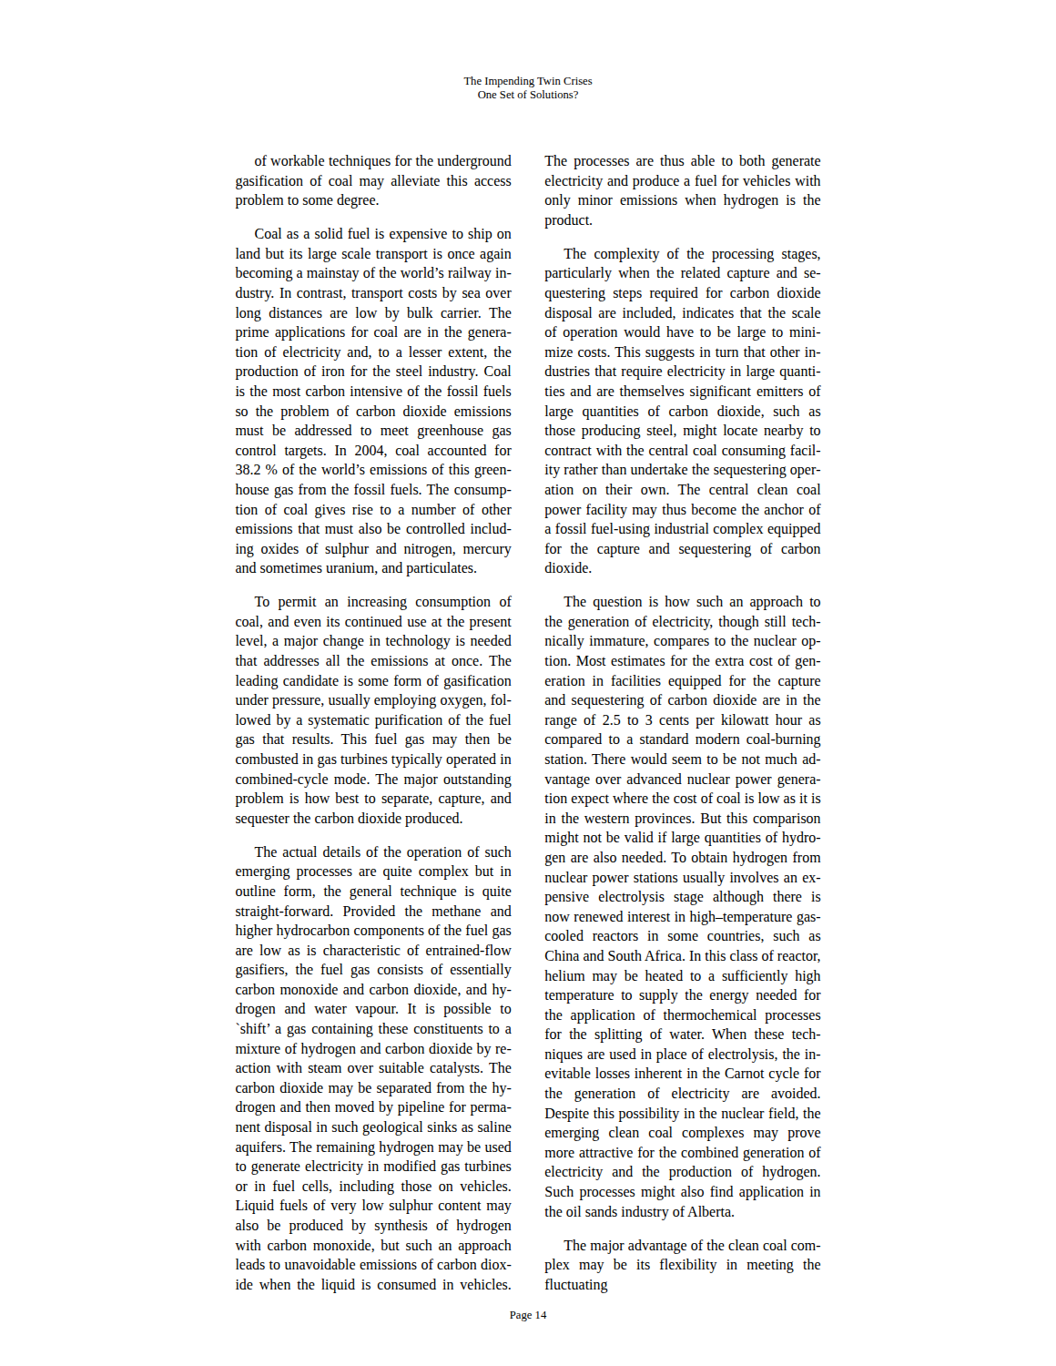The Impending Twin Crises One Set of Solutions?
of workable techniques for the underground gasification of coal may alleviate this access problem to some degree.
Coal as a solid fuel is expensive to ship on land but its large scale transport is once again becoming a mainstay of the world’s railway industry. In contrast, transport costs by sea over long distances are low by bulk carrier. The prime applications for coal are in the generation of electricity and, to a lesser extent, the production of iron for the steel industry. Coal is the most carbon intensive of the fossil fuels so the problem of carbon dioxide emissions must be addressed to meet greenhouse gas control targets. In 2004, coal accounted for 38.2 % of the world’s emissions of this greenhouse gas from the fossil fuels. The consumption of coal gives rise to a number of other emissions that must also be controlled including oxides of sulphur and nitrogen, mercury and sometimes uranium, and particulates.
To permit an increasing consumption of coal, and even its continued use at the present level, a major change in technology is needed that addresses all the emissions at once. The leading candidate is some form of gasification under pressure, usually employing oxygen, followed by a systematic purification of the fuel gas that results. This fuel gas may then be combusted in gas turbines typically operated in combined-cycle mode. The major outstanding problem is how best to separate, capture, and sequester the carbon dioxide produced.
The actual details of the operation of such emerging processes are quite complex but in outline form, the general technique is quite straight-forward. Provided the methane and higher hydrocarbon components of the fuel gas are low as is characteristic of entrained-flow gasifiers, the fuel gas consists of essentially carbon monoxide and carbon dioxide, and hydrogen and water vapour. It is possible to `shift’ a gas containing these constituents to a mixture of hydrogen and carbon dioxide by reaction with steam over suitable catalysts. The carbon dioxide may be separated from the hydrogen and then moved by pipeline for permanent disposal in such geological sinks as saline aquifers. The remaining hydrogen may be used to generate electricity in modified gas turbines or in fuel cells, including those on vehicles. Liquid fuels of very low sulphur content may also be produced by synthesis of hydrogen with carbon monoxide, but such an approach leads to unavoidable emissions of carbon dioxide when the liquid is consumed in vehicles. The processes are thus able to both generate electricity and produce a fuel for vehicles with only minor emissions when hydrogen is the product.
The complexity of the processing stages, particularly when the related capture and sequestering steps required for carbon dioxide disposal are included, indicates that the scale of operation would have to be large to minimize costs. This suggests in turn that other industries that require electricity in large quantities and are themselves significant emitters of large quantities of carbon dioxide, such as those producing steel, might locate nearby to contract with the central coal consuming facility rather than undertake the sequestering operation on their own. The central clean coal power facility may thus become the anchor of a fossil fuel-using industrial complex equipped for the capture and sequestering of carbon dioxide.
The question is how such an approach to the generation of electricity, though still technically immature, compares to the nuclear option. Most estimates for the extra cost of generation in facilities equipped for the capture and sequestering of carbon dioxide are in the range of 2.5 to 3 cents per kilowatt hour as compared to a standard modern coal-burning station. There would seem to be not much advantage over advanced nuclear power generation expect where the cost of coal is low as it is in the western provinces. But this comparison might not be valid if large quantities of hydrogen are also needed. To obtain hydrogen from nuclear power stations usually involves an expensive electrolysis stage although there is now renewed interest in high–temperature gas-cooled reactors in some countries, such as China and South Africa. In this class of reactor, helium may be heated to a sufficiently high temperature to supply the energy needed for the application of thermochemical processes for the splitting of water. When these techniques are used in place of electrolysis, the inevitable losses inherent in the Carnot cycle for the generation of electricity are avoided. Despite this possibility in the nuclear field, the emerging clean coal complexes may prove more attractive for the combined generation of electricity and the production of hydrogen. Such processes might also find application in the oil sands industry of Alberta.
The major advantage of the clean coal complex may be its flexibility in meeting the fluctuating
Page 14